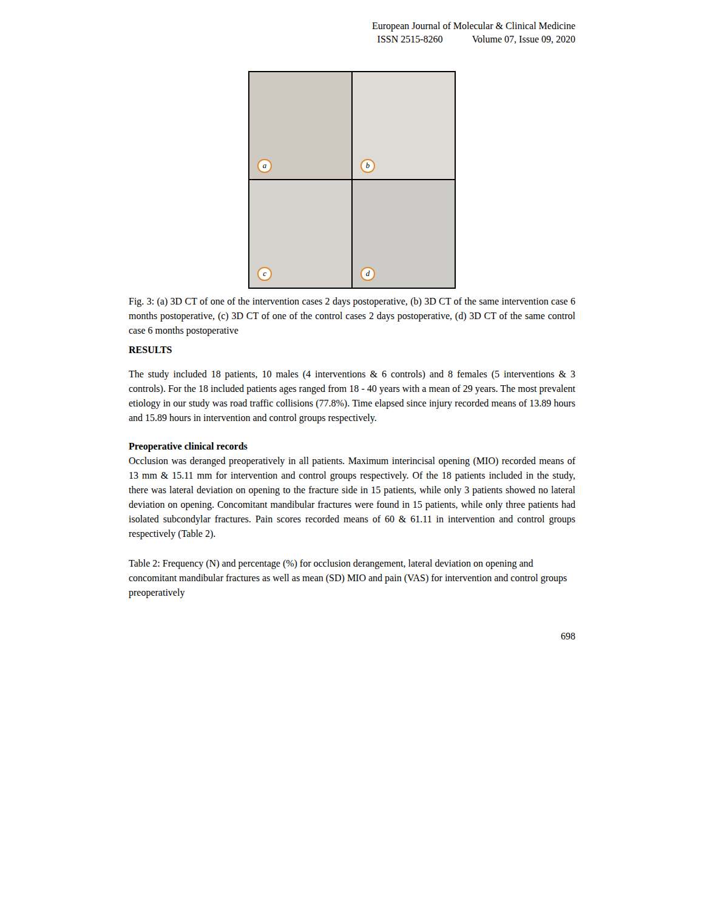European Journal of Molecular & Clinical Medicine ISSN 2515-8260Volume 07, Issue 09, 2020
a
b
c
d
Fig. 3: (a) 3D CT of one of the intervention cases 2 days postoperative, (b) 3D CT of the same intervention case 6 months postoperative, (c) 3D CT of one of the control cases 2 days postoperative, (d) 3D CT of the same control case 6 months postoperative
Results
The study included 18 patients, 10 males (4 interventions & 6 controls) and 8 females (5 interventions & 3 controls). For the 18 included patients ages ranged from 18 - 40 years with a mean of 29 years. The most prevalent etiology in our study was road traffic collisions (77.8%). Time elapsed since injury recorded means of 13.89 hours and 15.89 hours in intervention and control groups respectively.
Preoperative clinical records
Occlusion was deranged preoperatively in all patients. Maximum interincisal opening (MIO) recorded means of 13 mm & 15.11 mm for intervention and control groups respectively. Of the 18 patients included in the study, there was lateral deviation on opening to the fracture side in 15 patients, while only 3 patients showed no lateral deviation on opening. Concomitant mandibular fractures were found in 15 patients, while only three patients had isolated subcondylar fractures. Pain scores recorded means of 60 & 61.11 in intervention and control groups respectively (Table 2).
Table 2: Frequency (N) and percentage (%) for occlusion derangement, lateral deviation on opening and concomitant mandibular fractures as well as mean (SD) MIO and pain (VAS) for intervention and control groups preoperatively
698